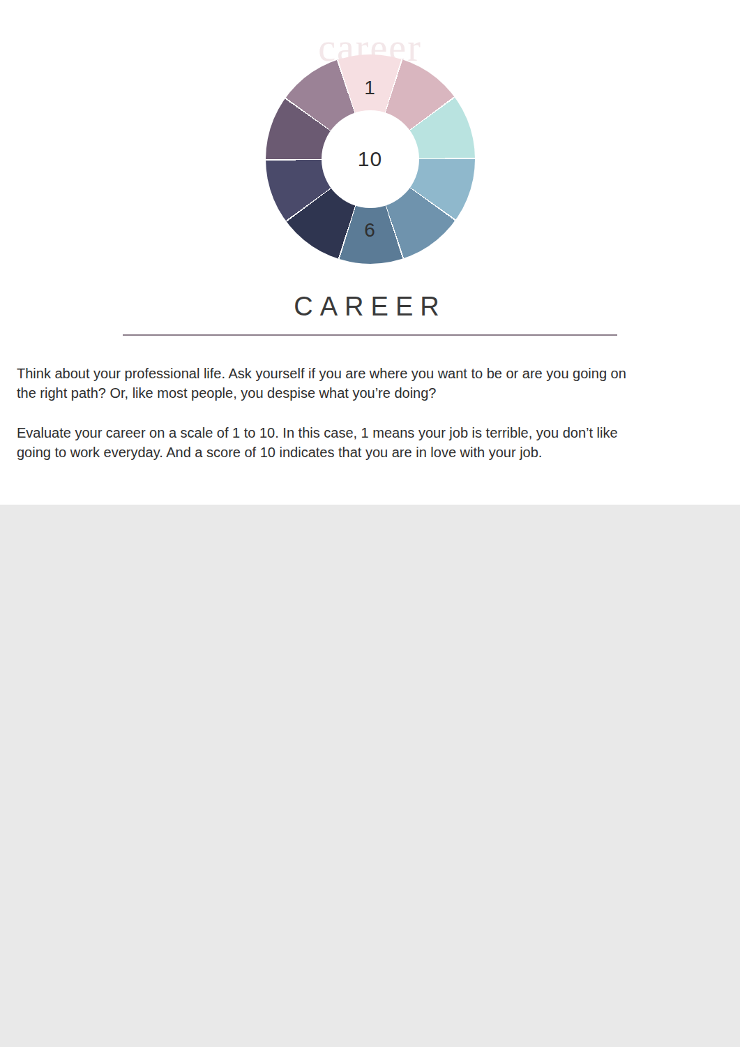career
1
10 6
CAREER
Think about your professional life. Ask yourself if you are where you want to be or are you going on the right path? Or, like most people, you despise what you’re doing?
Evaluate your career on a scale of 1 to 10. In this case, 1 means your job is terrible, you don’t like going to work everyday. And a score of 10 indicates that you are in love with your job.